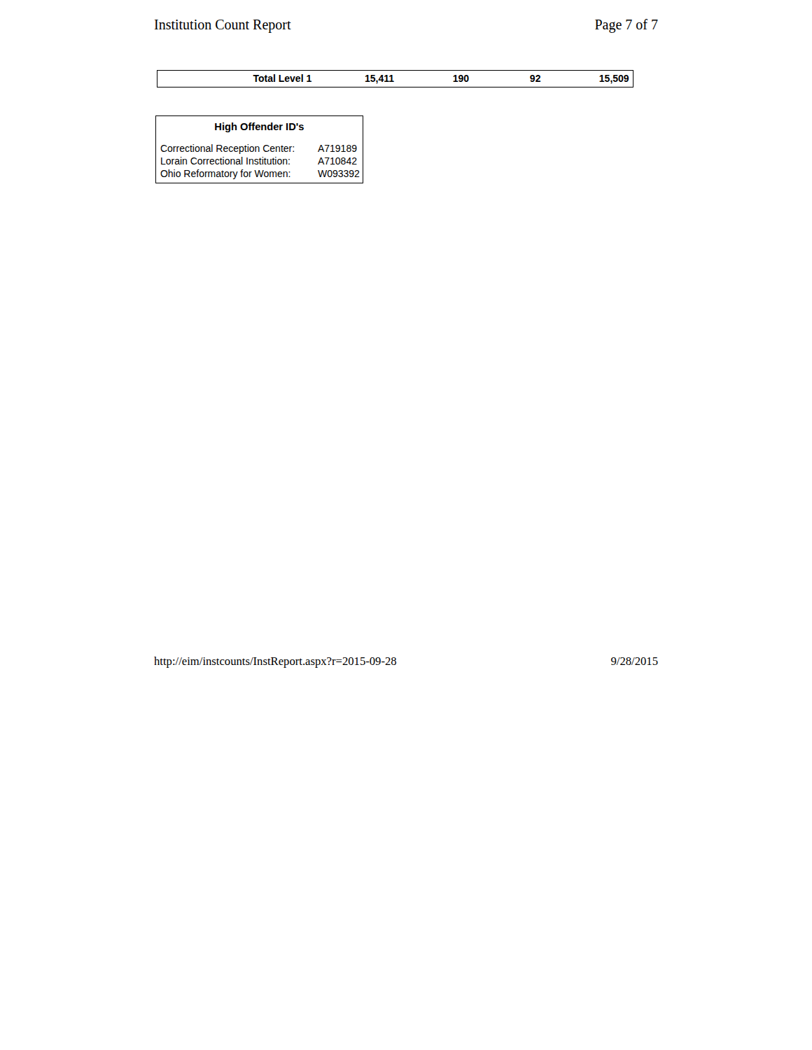Institution Count Report
Page 7 of 7
| Total Level 1 | 15,411 | 190 | 92 | 15,509 |
| High Offender ID's |
| --- |
| Correctional Reception Center: | A719189 |
| Lorain Correctional Institution: | A710842 |
| Ohio Reformatory for Women: | W093392 |
http://eim/instcounts/InstReport.aspx?r=2015-09-28
9/28/2015